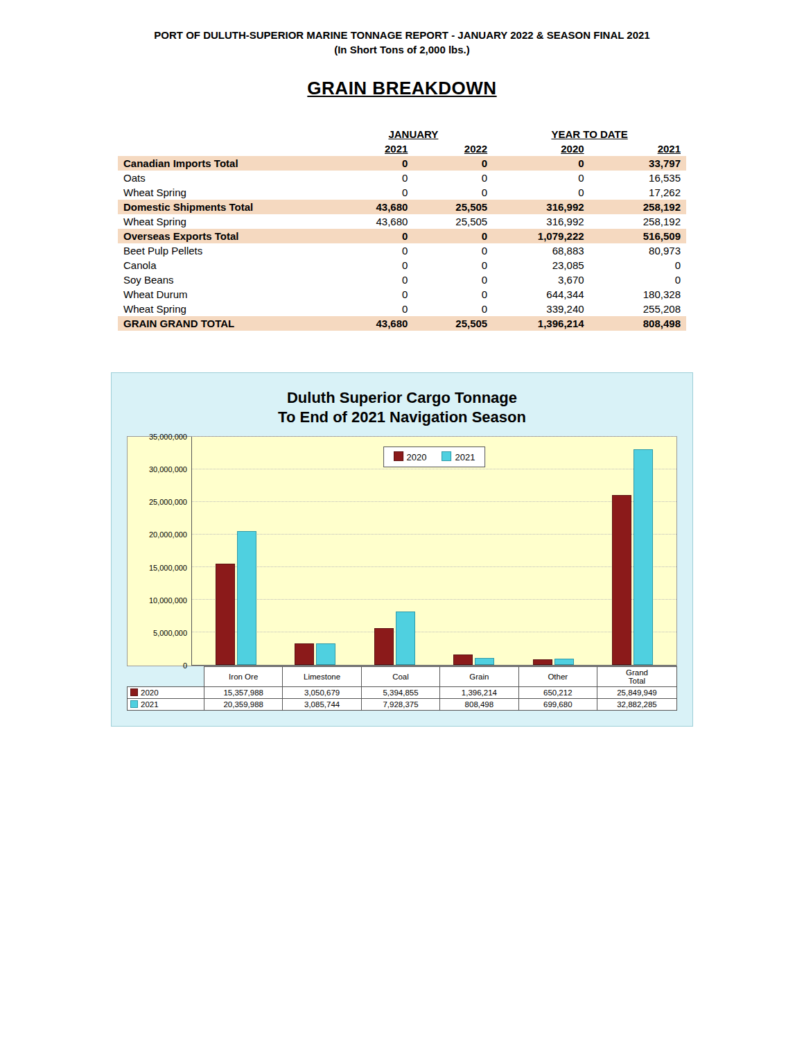PORT OF DULUTH-SUPERIOR MARINE TONNAGE REPORT - JANUARY 2022 & SEASON FINAL 2021
(In Short Tons of 2,000 lbs.)
GRAIN BREAKDOWN
| | JANUARY | YEAR TO DATE |
| --- | --- | --- |
| | 2021 | 2022 | 2020 | 2021 |
| Canadian Imports Total | 0 | 0 | 0 | 33,797 |
| Oats | 0 | 0 | 0 | 16,535 |
| Wheat Spring | 0 | 0 | 0 | 17,262 |
| Domestic Shipments Total | 43,680 | 25,505 | 316,992 | 258,192 |
| Wheat Spring | 43,680 | 25,505 | 316,992 | 258,192 |
| Overseas Exports Total | 0 | 0 | 1,079,222 | 516,509 |
| Beet Pulp Pellets | 0 | 0 | 68,883 | 80,973 |
| Canola | 0 | 0 | 23,085 | 0 |
| Soy Beans | 0 | 0 | 3,670 | 0 |
| Wheat Durum | 0 | 0 | 644,344 | 180,328 |
| Wheat Spring | 0 | 0 | 339,240 | 255,208 |
| GRAIN GRAND TOTAL | 43,680 | 25,505 | 1,396,214 | 808,498 |
Duluth Superior Cargo Tonnage
To End of 2021 Navigation Season
35,000,000 30,000,000 25,000,000 20,000,000 15,000,000 10,000,000 5,000,000 0
2020 2021
| | Iron Ore | Limestone | Coal | Grain | Other | Grand Total |
| --- | --- | --- | --- | --- | --- | --- |
| 2020 | 15,357,988 | 3,050,679 | 5,394,855 | 1,396,214 | 650,212 | 25,849,949 |
| 2021 | 20,359,988 | 3,085,744 | 7,928,375 | 808,498 | 699,680 | 32,882,285 |